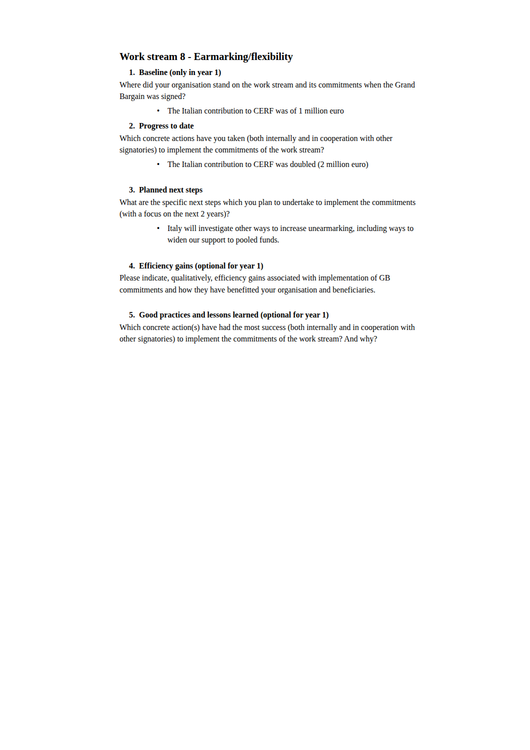Work stream 8 - Earmarking/flexibility
1. Baseline (only in year 1)
Where did your organisation stand on the work stream and its commitments when the Grand Bargain was signed?
The Italian contribution to CERF was of 1 million euro
2. Progress to date
Which concrete actions have you taken (both internally and in cooperation with other signatories) to implement the commitments of the work stream?
The Italian contribution to CERF was doubled (2 million euro)
3. Planned next steps
What are the specific next steps which you plan to undertake to implement the commitments (with a focus on the next 2 years)?
Italy will investigate other ways to increase unearmarking, including ways to widen our support to pooled funds.
4. Efficiency gains (optional for year 1)
Please indicate, qualitatively, efficiency gains associated with implementation of GB commitments and how they have benefitted your organisation and beneficiaries.
5. Good practices and lessons learned (optional for year 1)
Which concrete action(s) have had the most success (both internally and in cooperation with other signatories) to implement the commitments of the work stream? And why?